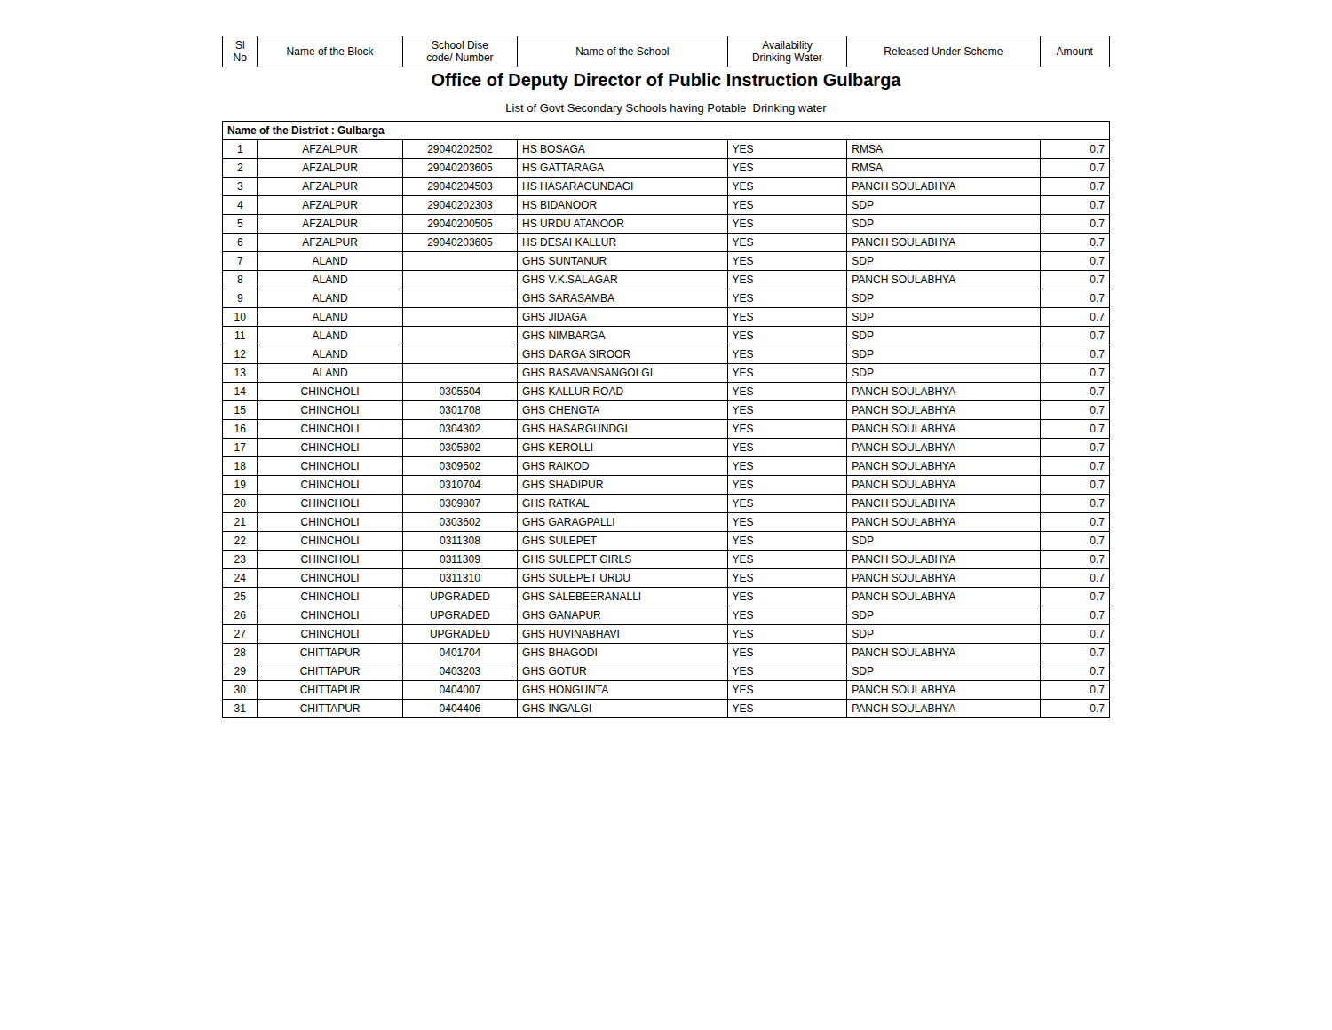| Office of Deputy Director of Public Instruction Gulbarga |
| List of Govt Secondary Schools having Potable Drinking water |
| Name of the District : Gulbarga |
| Sl No | Name of the Block | School Dise code/ Number | Name of the School | Availability Drinking Water | Released Under Scheme | Amount |
| 1 | AFZALPUR | 29040202502 | HS BOSAGA | YES | RMSA | 0.7 |
| 2 | AFZALPUR | 29040203605 | HS GATTARAGA | YES | RMSA | 0.7 |
| 3 | AFZALPUR | 29040204503 | HS HASARAGUNDAGI | YES | PANCH SOULABHYA | 0.7 |
| 4 | AFZALPUR | 29040202303 | HS BIDANOOR | YES | SDP | 0.7 |
| 5 | AFZALPUR | 29040200505 | HS URDU ATANOOR | YES | SDP | 0.7 |
| 6 | AFZALPUR | 29040203605 | HS DESAI KALLUR | YES | PANCH SOULABHYA | 0.7 |
| 7 | ALAND | | GHS SUNTANUR | YES | SDP | 0.7 |
| 8 | ALAND | | GHS V.K.SALAGAR | YES | PANCH SOULABHYA | 0.7 |
| 9 | ALAND | | GHS SARASAMBA | YES | SDP | 0.7 |
| 10 | ALAND | | GHS JIDAGA | YES | SDP | 0.7 |
| 11 | ALAND | | GHS NIMBARGA | YES | SDP | 0.7 |
| 12 | ALAND | | GHS DARGA SIROOR | YES | SDP | 0.7 |
| 13 | ALAND | | GHS BASAVANSANGOLGI | YES | SDP | 0.7 |
| 14 | CHINCHOLI | 0305504 | GHS KALLUR ROAD | YES | PANCH SOULABHYA | 0.7 |
| 15 | CHINCHOLI | 0301708 | GHS CHENGTA | YES | PANCH SOULABHYA | 0.7 |
| 16 | CHINCHOLI | 0304302 | GHS HASARGUNDGI | YES | PANCH SOULABHYA | 0.7 |
| 17 | CHINCHOLI | 0305802 | GHS KEROLLI | YES | PANCH SOULABHYA | 0.7 |
| 18 | CHINCHOLI | 0309502 | GHS RAIKOD | YES | PANCH SOULABHYA | 0.7 |
| 19 | CHINCHOLI | 0310704 | GHS SHADIPUR | YES | PANCH SOULABHYA | 0.7 |
| 20 | CHINCHOLI | 0309807 | GHS RATKAL | YES | PANCH SOULABHYA | 0.7 |
| 21 | CHINCHOLI | 0303602 | GHS GARAGPALLI | YES | PANCH SOULABHYA | 0.7 |
| 22 | CHINCHOLI | 0311308 | GHS SULEPET | YES | SDP | 0.7 |
| 23 | CHINCHOLI | 0311309 | GHS SULEPET GIRLS | YES | PANCH SOULABHYA | 0.7 |
| 24 | CHINCHOLI | 0311310 | GHS SULEPET URDU | YES | PANCH SOULABHYA | 0.7 |
| 25 | CHINCHOLI | UPGRADED | GHS SALEBEERANALLI | YES | PANCH SOULABHYA | 0.7 |
| 26 | CHINCHOLI | UPGRADED | GHS GANAPUR | YES | SDP | 0.7 |
| 27 | CHINCHOLI | UPGRADED | GHS HUVINABHAVI | YES | SDP | 0.7 |
| 28 | CHITTAPUR | 0401704 | GHS BHAGODI | YES | PANCH SOULABHYA | 0.7 |
| 29 | CHITTAPUR | 0403203 | GHS GOTUR | YES | SDP | 0.7 |
| 30 | CHITTAPUR | 0404007 | GHS HONGUNTA | YES | PANCH SOULABHYA | 0.7 |
| 31 | CHITTAPUR | 0404406 | GHS INGALGI | YES | PANCH SOULABHYA | 0.7 |